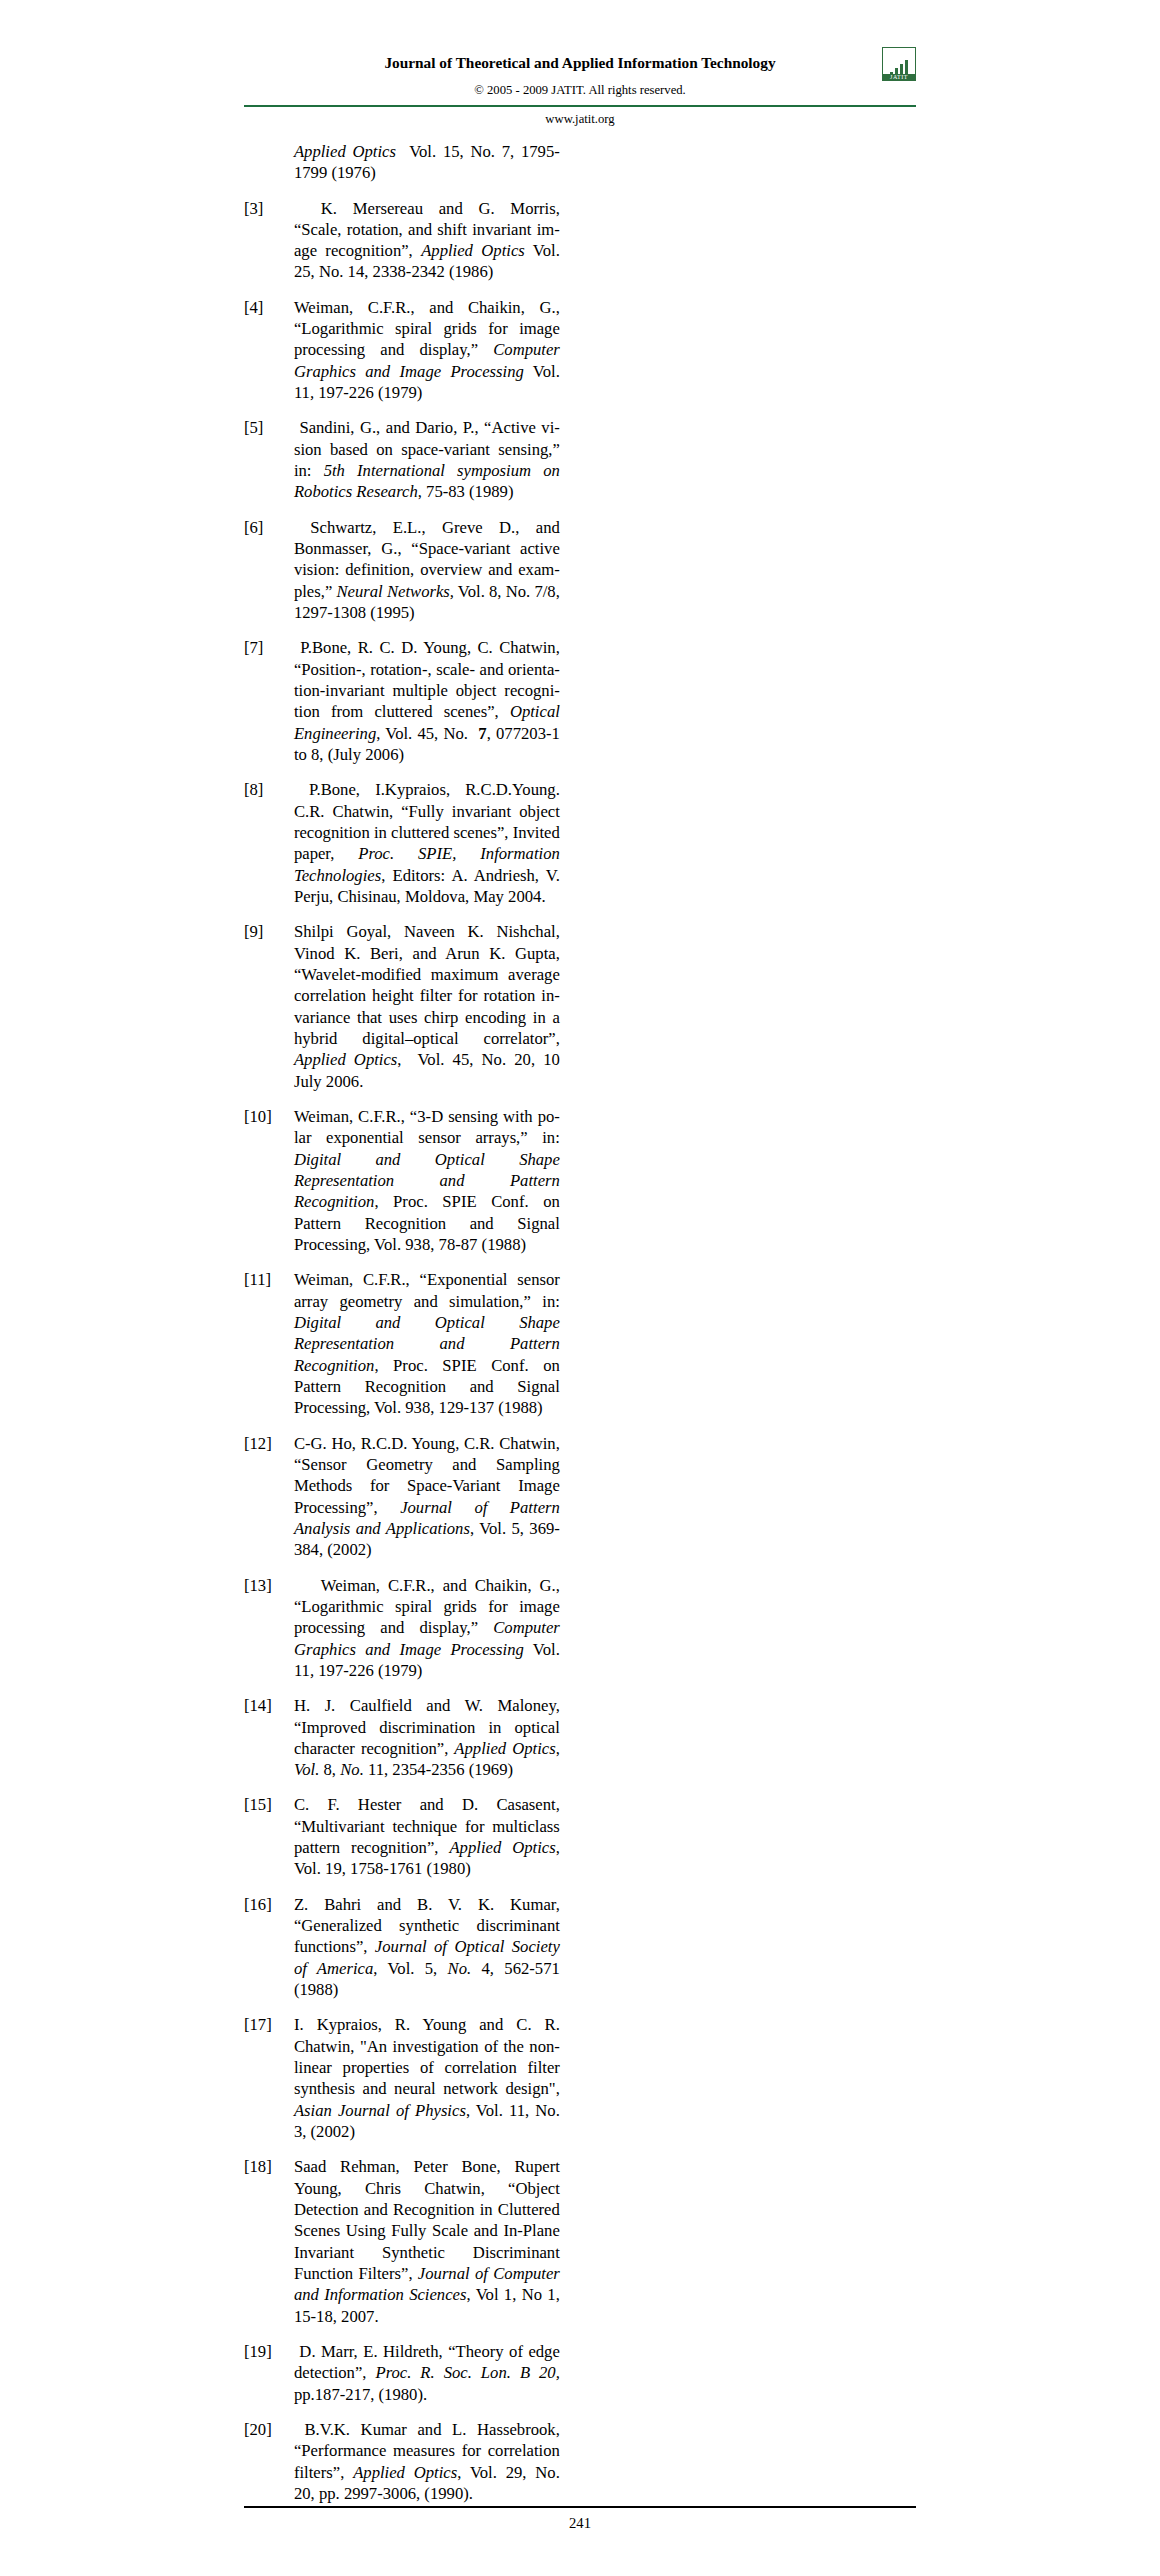JATIT
Journal of Theoretical and Applied Information Technology
© 2005 - 2009 JATIT. All rights reserved.
www.jatit.org
Applied Optics Vol. 15, No. 7, 1795-1799 (1976)
[3]
K. Mersereau and G. Morris, “Scale, rotation, and shift invariant image recognition”, Applied Optics Vol. 25, No. 14, 2338-2342 (1986)
[4]
Weiman, C.F.R., and Chaikin, G., “Logarithmic spiral grids for image processing and display,” Computer Graphics and Image Processing Vol. 11, 197-226 (1979)
[5]
Sandini, G., and Dario, P., “Active vision based on space-variant sensing,” in: 5th International symposium on Robotics Research, 75-83 (1989)
[6]
Schwartz, E.L., Greve D., and Bonmasser, G., “Space-variant active vision: definition, overview and examples,” Neural Networks, Vol. 8, No. 7/8, 1297-1308 (1995)
[7]
P.Bone, R. C. D. Young, C. Chatwin, “Position-, rotation-, scale- and orientation-invariant multiple object recognition from cluttered scenes”, Optical Engineering, Vol. 45, No. 7, 077203-1 to 8, (July 2006)
[8]
P.Bone, I.Kypraios, R.C.D.Young. C.R. Chatwin, “Fully invariant object recognition in cluttered scenes”, Invited paper, Proc. SPIE, Information Technologies, Editors: A. Andriesh, V. Perju, Chisinau, Moldova, May 2004.
[9]
Shilpi Goyal, Naveen K. Nishchal, Vinod K. Beri, and Arun K. Gupta, “Wavelet-modified maximum average correlation height filter for rotation invariance that uses chirp encoding in a hybrid digital–optical correlator”, Applied Optics, Vol. 45, No. 20, 10 July 2006.
[10]
Weiman, C.F.R., “3-D sensing with polar exponential sensor arrays,” in: Digital and Optical Shape Representation and Pattern Recognition, Proc. SPIE Conf. on Pattern Recognition and Signal Processing, Vol. 938, 78-87 (1988)
[11]
Weiman, C.F.R., “Exponential sensor array geometry and simulation,” in: Digital and Optical Shape Representation and Pattern Recognition, Proc. SPIE Conf. on Pattern Recognition and Signal Processing, Vol. 938, 129-137 (1988)
[12]
C-G. Ho, R.C.D. Young, C.R. Chatwin, “Sensor Geometry and Sampling Methods for Space-Variant Image Processing”, Journal of Pattern Analysis and Applications, Vol. 5, 369-384, (2002)
[13]
Weiman, C.F.R., and Chaikin, G., “Logarithmic spiral grids for image processing and display,” Computer Graphics and Image Processing Vol. 11, 197-226 (1979)
[14]
H. J. Caulfield and W. Maloney, “Improved discrimination in optical character recognition”, Applied Optics, Vol. 8, No. 11, 2354-2356 (1969)
[15]
C. F. Hester and D. Casasent, “Multivariant technique for multiclass pattern recognition”, Applied Optics, Vol. 19, 1758-1761 (1980)
[16]
Z. Bahri and B. V. K. Kumar, “Generalized synthetic discriminant functions”, Journal of Optical Society of America, Vol. 5, No. 4, 562-571 (1988)
[17]
I. Kypraios, R. Young and C. R. Chatwin, "An investigation of the non-linear properties of correlation filter synthesis and neural network design", Asian Journal of Physics, Vol. 11, No. 3, (2002)
[18]
Saad Rehman, Peter Bone, Rupert Young, Chris Chatwin, “Object Detection and Recognition in Cluttered Scenes Using Fully Scale and In-Plane Invariant Synthetic Discriminant Function Filters”, Journal of Computer and Information Sciences, Vol 1, No 1, 15-18, 2007.
[19]
D. Marr, E. Hildreth, “Theory of edge detection”, Proc. R. Soc. Lon. B 20, pp.187-217, (1980).
[20]
B.V.K. Kumar and L. Hassebrook, “Performance measures for correlation filters”, Applied Optics, Vol. 29, No. 20, pp. 2997-3006, (1990).
241